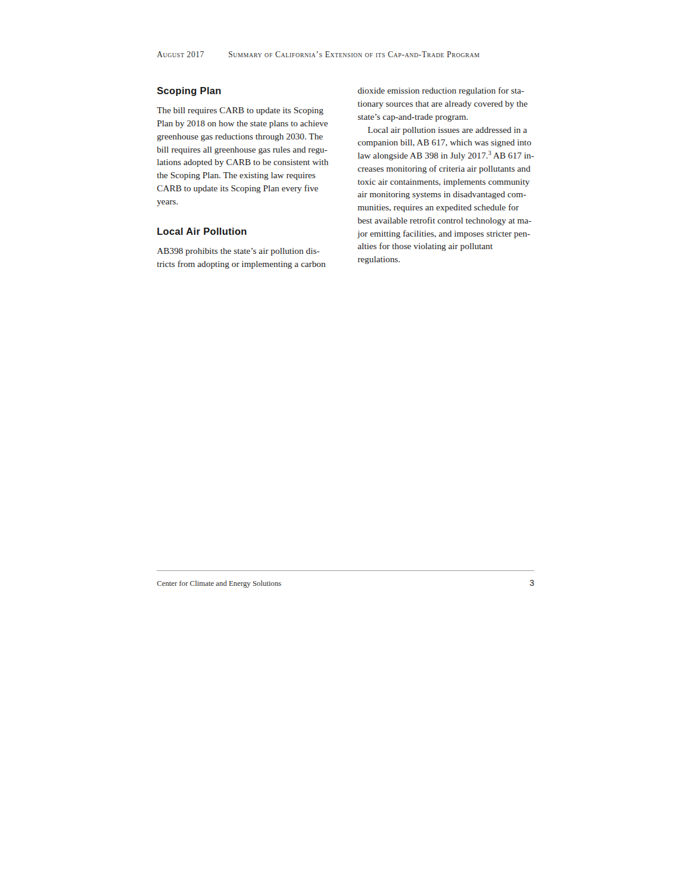August 2017 Summary of California’s Extension of its Cap-and-Trade Program
Scoping Plan
The bill requires CARB to update its Scoping Plan by 2018 on how the state plans to achieve greenhouse gas reductions through 2030. The bill requires all greenhouse gas rules and regulations adopted by CARB to be consistent with the Scoping Plan. The existing law requires CARB to update its Scoping Plan every five years.
Local Air Pollution
AB398 prohibits the state’s air pollution districts from adopting or implementing a carbon dioxide emission reduction regulation for stationary sources that are already covered by the state’s cap-and-trade program.
Local air pollution issues are addressed in a companion bill, AB 617, which was signed into law alongside AB 398 in July 2017.3 AB 617 increases monitoring of criteria air pollutants and toxic air containments, implements community air monitoring systems in disadvantaged communities, requires an expedited schedule for best available retrofit control technology at major emitting facilities, and imposes stricter penalties for those violating air pollutant regulations.
Center for Climate and Energy Solutions 3